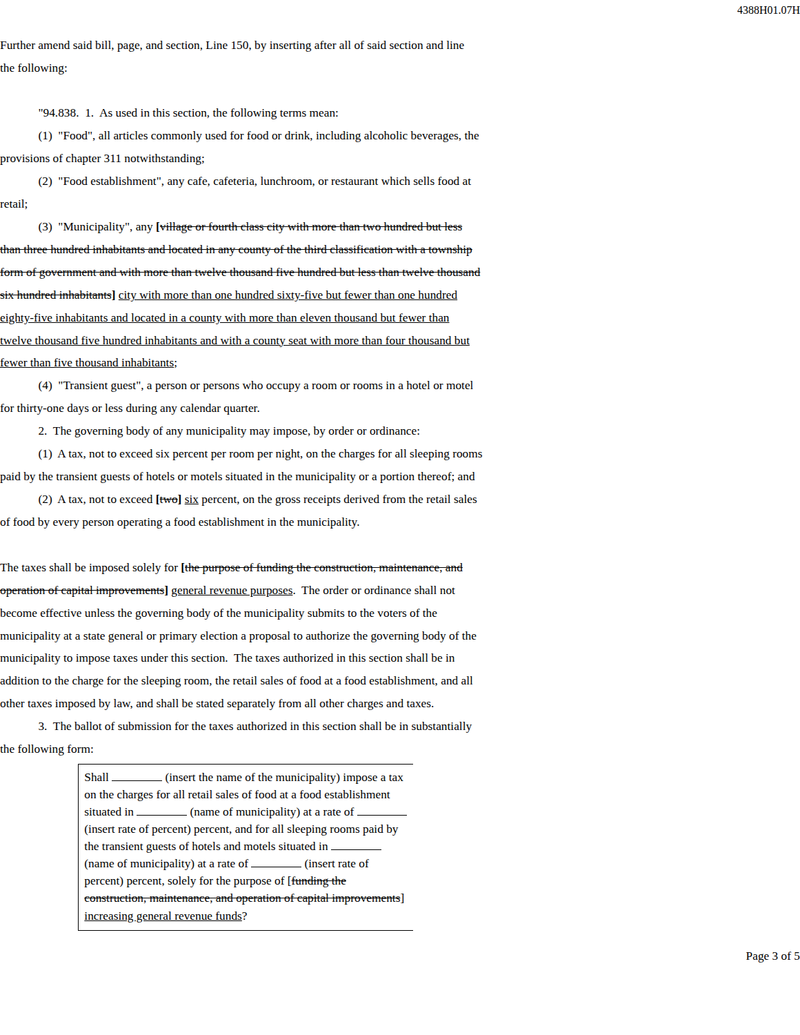4388H01.07H
Further amend said bill, page, and section, Line 150, by inserting after all of said section and line
the following:
"94.838. 1. As used in this section, the following terms mean:
(1) "Food", all articles commonly used for food or drink, including alcoholic beverages, the
provisions of chapter 311 notwithstanding;
(2) "Food establishment", any cafe, cafeteria, lunchroom, or restaurant which sells food at
retail;
(3) "Municipality", any [village or fourth class city with more than two hundred but less
than three hundred inhabitants and located in any county of the third classification with a township
form of government and with more than twelve thousand five hundred but less than twelve thousand
six hundred inhabitants] city with more than one hundred sixty-five but fewer than one hundred
eighty-five inhabitants and located in a county with more than eleven thousand but fewer than
twelve thousand five hundred inhabitants and with a county seat with more than four thousand but
fewer than five thousand inhabitants;
(4) "Transient guest", a person or persons who occupy a room or rooms in a hotel or motel
for thirty-one days or less during any calendar quarter.
2. The governing body of any municipality may impose, by order or ordinance:
(1) A tax, not to exceed six percent per room per night, on the charges for all sleeping rooms
paid by the transient guests of hotels or motels situated in the municipality or a portion thereof; and
(2) A tax, not to exceed [two] six percent, on the gross receipts derived from the retail sales
of food by every person operating a food establishment in the municipality.
The taxes shall be imposed solely for [the purpose of funding the construction, maintenance, and
operation of capital improvements] general revenue purposes. The order or ordinance shall not
become effective unless the governing body of the municipality submits to the voters of the
municipality at a state general or primary election a proposal to authorize the governing body of the
municipality to impose taxes under this section. The taxes authorized in this section shall be in
addition to the charge for the sleeping room, the retail sales of food at a food establishment, and all
other taxes imposed by law, and shall be stated separately from all other charges and taxes.
3. The ballot of submission for the taxes authorized in this section shall be in substantially
the following form:
Shall (insert the name of the municipality) impose a tax on the charges for all retail sales of food at a food establishment situated in (name of municipality) at a rate of (insert rate of percent) percent, and for all sleeping rooms paid by the transient guests of hotels and motels situated in (name of municipality) at a rate of (insert rate of percent) percent, solely for the purpose of [funding the construction, maintenance, and operation of capital improvements] increasing general revenue funds?
Page 3 of 5